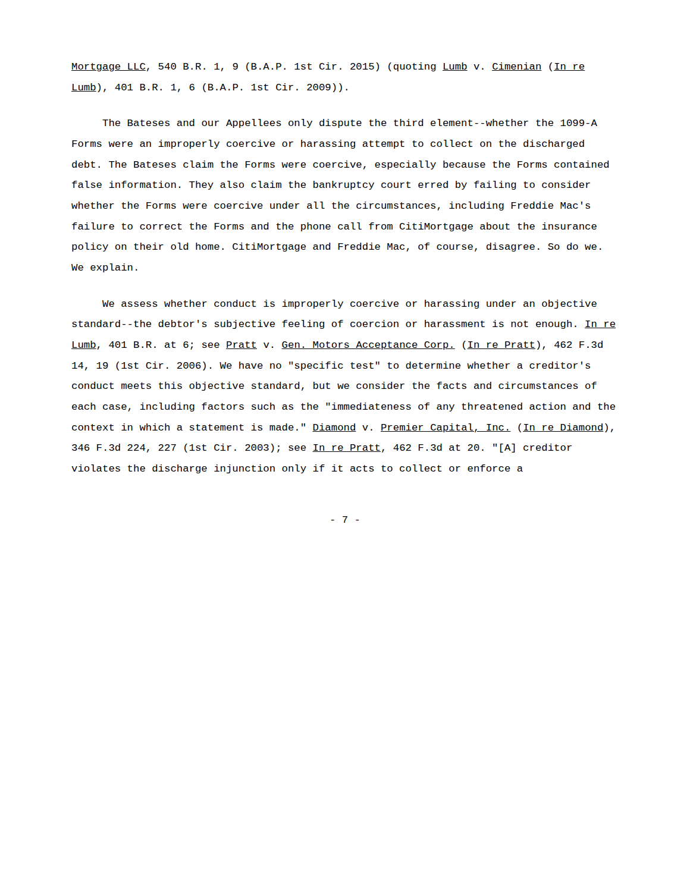Mortgage LLC, 540 B.R. 1, 9 (B.A.P. 1st Cir. 2015) (quoting Lumb v. Cimenian (In re Lumb), 401 B.R. 1, 6 (B.A.P. 1st Cir. 2009)).
The Bateses and our Appellees only dispute the third element--whether the 1099-A Forms were an improperly coercive or harassing attempt to collect on the discharged debt. The Bateses claim the Forms were coercive, especially because the Forms contained false information. They also claim the bankruptcy court erred by failing to consider whether the Forms were coercive under all the circumstances, including Freddie Mac's failure to correct the Forms and the phone call from CitiMortgage about the insurance policy on their old home. CitiMortgage and Freddie Mac, of course, disagree. So do we. We explain.
We assess whether conduct is improperly coercive or harassing under an objective standard--the debtor's subjective feeling of coercion or harassment is not enough. In re Lumb, 401 B.R. at 6; see Pratt v. Gen. Motors Acceptance Corp. (In re Pratt), 462 F.3d 14, 19 (1st Cir. 2006). We have no "specific test" to determine whether a creditor's conduct meets this objective standard, but we consider the facts and circumstances of each case, including factors such as the "immediateness of any threatened action and the context in which a statement is made." Diamond v. Premier Capital, Inc. (In re Diamond), 346 F.3d 224, 227 (1st Cir. 2003); see In re Pratt, 462 F.3d at 20. "[A] creditor violates the discharge injunction only if it acts to collect or enforce a
- 7 -